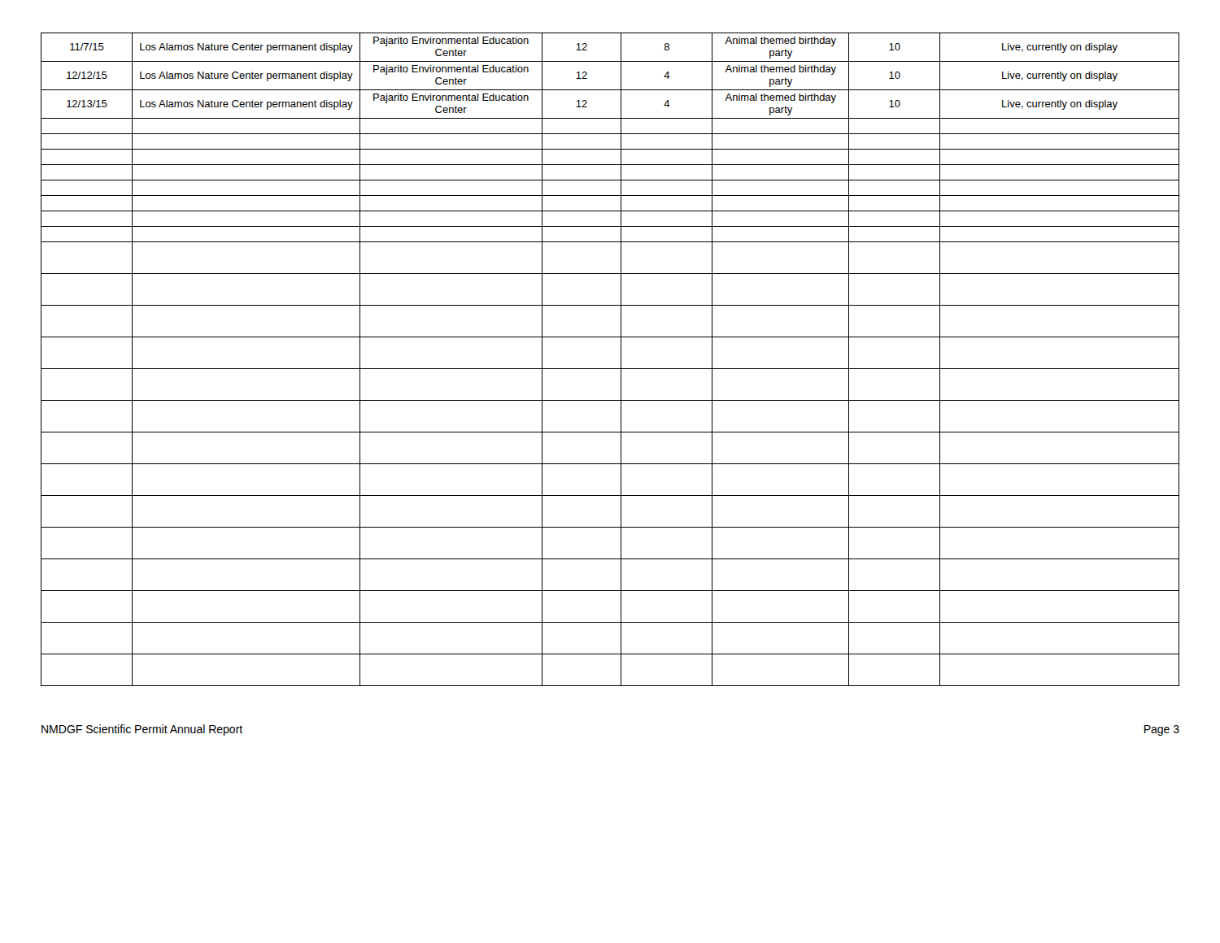| 11/7/15 | Los Alamos Nature Center permanent display | Pajarito Environmental Education Center | 12 | 8 | Animal themed birthday party | 10 | Live, currently on display |
| 12/12/15 | Los Alamos Nature Center permanent display | Pajarito Environmental Education Center | 12 | 4 | Animal themed birthday party | 10 | Live, currently on display |
| 12/13/15 | Los Alamos Nature Center permanent display | Pajarito Environmental Education Center | 12 | 4 | Animal themed birthday party | 10 | Live, currently on display |
NMDGF Scientific Permit Annual Report Page 3